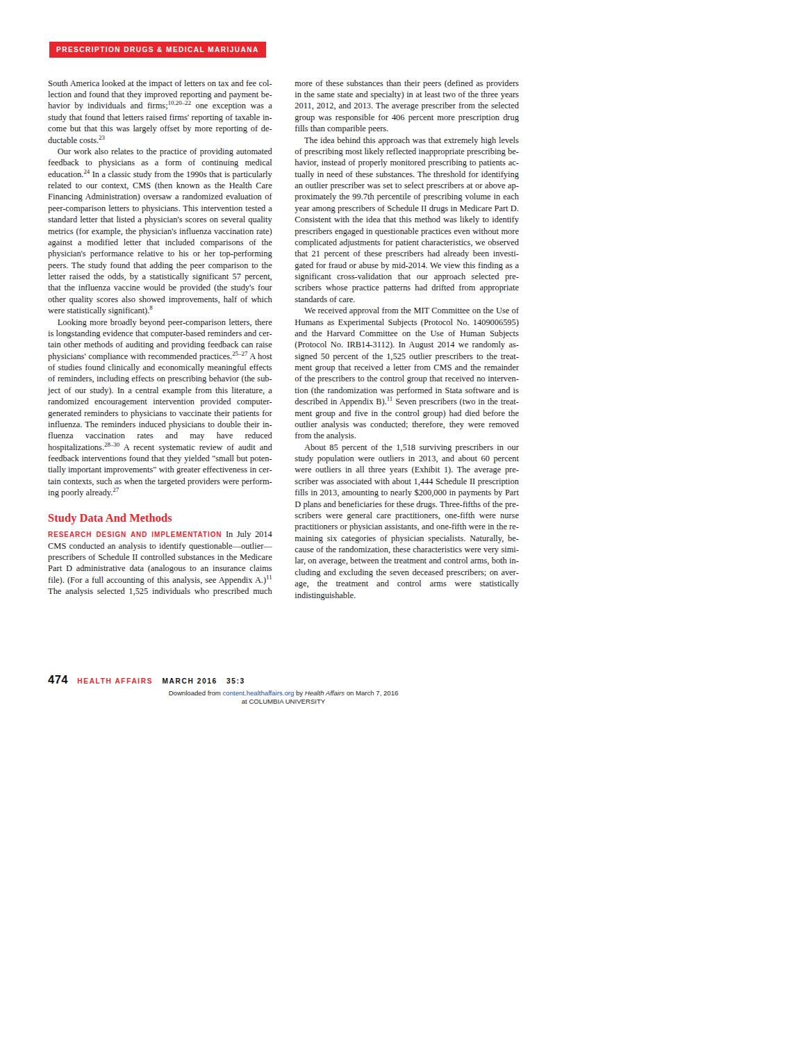Prescription Drugs & Medical Marijuana
South America looked at the impact of letters on tax and fee collection and found that they improved reporting and payment behavior by individuals and firms;10,20–22 one exception was a study that found that letters raised firms' reporting of taxable income but that this was largely offset by more reporting of deductable costs.23
Our work also relates to the practice of providing automated feedback to physicians as a form of continuing medical education.24 In a classic study from the 1990s that is particularly related to our context, CMS (then known as the Health Care Financing Administration) oversaw a randomized evaluation of peer-comparison letters to physicians. This intervention tested a standard letter that listed a physician's scores on several quality metrics (for example, the physician's influenza vaccination rate) against a modified letter that included comparisons of the physician's performance relative to his or her top-performing peers. The study found that adding the peer comparison to the letter raised the odds, by a statistically significant 57 percent, that the influenza vaccine would be provided (the study's four other quality scores also showed improvements, half of which were statistically significant).8
Looking more broadly beyond peer-comparison letters, there is longstanding evidence that computer-based reminders and certain other methods of auditing and providing feedback can raise physicians' compliance with recommended practices.25–27 A host of studies found clinically and economically meaningful effects of reminders, including effects on prescribing behavior (the subject of our study). In a central example from this literature, a randomized encouragement intervention provided computer-generated reminders to physicians to vaccinate their patients for influenza. The reminders induced physicians to double their influenza vaccination rates and may have reduced hospitalizations.28–30 A recent systematic review of audit and feedback interventions found that they yielded "small but potentially important improvements" with greater effectiveness in certain contexts, such as when the targeted providers were performing poorly already.27
Study Data And Methods
Research Design And Implementation In July 2014 CMS conducted an analysis to identify questionable—outlier—prescribers of Schedule II controlled substances in the Medicare Part D administrative data (analogous to an insurance claims file). (For a full accounting of this analysis, see Appendix A.)11 The analysis selected 1,525 individuals who prescribed much more of these substances than their peers (defined as providers in the same state and specialty) in at least two of the three years 2011, 2012, and 2013. The average prescriber from the selected group was responsible for 406 percent more prescription drug fills than comparible peers.
The idea behind this approach was that extremely high levels of prescribing most likely reflected inappropriate prescribing behavior, instead of properly monitored prescribing to patients actually in need of these substances. The threshold for identifying an outlier prescriber was set to select prescribers at or above approximately the 99.7th percentile of prescribing volume in each year among prescribers of Schedule II drugs in Medicare Part D. Consistent with the idea that this method was likely to identify prescribers engaged in questionable practices even without more complicated adjustments for patient characteristics, we observed that 21 percent of these prescribers had already been investigated for fraud or abuse by mid-2014. We view this finding as a significant cross-validation that our approach selected prescribers whose practice patterns had drifted from appropriate standards of care.
We received approval from the MIT Committee on the Use of Humans as Experimental Subjects (Protocol No. 1409006595) and the Harvard Committee on the Use of Human Subjects (Protocol No. IRB14-3112). In August 2014 we randomly assigned 50 percent of the 1,525 outlier prescribers to the treatment group that received a letter from CMS and the remainder of the prescribers to the control group that received no intervention (the randomization was performed in Stata software and is described in Appendix B).11 Seven prescribers (two in the treatment group and five in the control group) had died before the outlier analysis was conducted; therefore, they were removed from the analysis.
About 85 percent of the 1,518 surviving prescribers in our study population were outliers in 2013, and about 60 percent were outliers in all three years (Exhibit 1). The average prescriber was associated with about 1,444 Schedule II prescription fills in 2013, amounting to nearly $200,000 in payments by Part D plans and beneficiaries for these drugs. Three-fifths of the prescribers were general care practitioners, one-fifth were nurse practitioners or physician assistants, and one-fifth were in the remaining six categories of physician specialists. Naturally, because of the randomization, these characteristics were very similar, on average, between the treatment and control arms, both including and excluding the seven deceased prescribers; on average, the treatment and control arms were statistically indistinguishable.
474 Health Affairs March 2016 35:3
Downloaded from content.healthaffairs.org by Health Affairs on March 7, 2016
at COLUMBIA UNIVERSITY